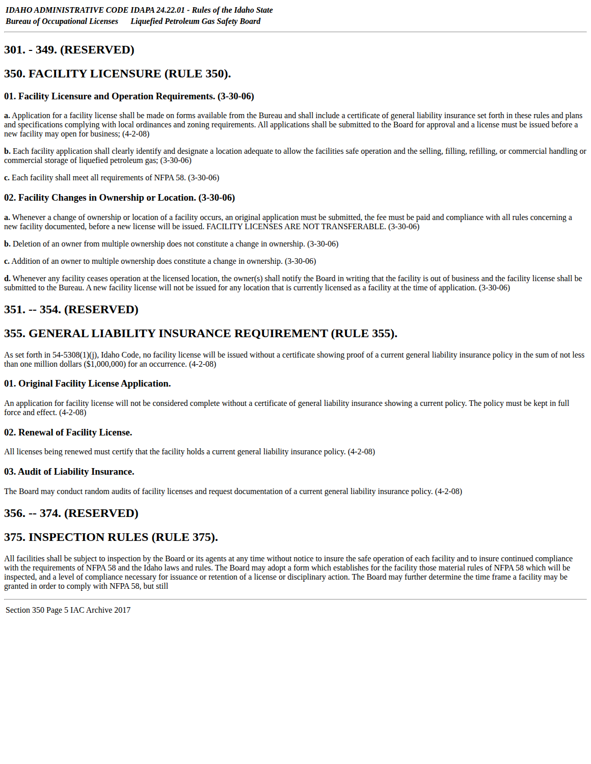| IDAHO ADMINISTRATIVE CODE | IDAPA 24.22.01 - Rules of the Idaho State |
| Bureau of Occupational Licenses | Liquefied Petroleum Gas Safety Board |
301. - 349. (RESERVED)
350. FACILITY LICENSURE (RULE 350).
01. Facility Licensure and Operation Requirements. (3-30-06)
a. Application for a facility license shall be made on forms available from the Bureau and shall include a certificate of general liability insurance set forth in these rules and plans and specifications complying with local ordinances and zoning requirements. All applications shall be submitted to the Board for approval and a license must be issued before a new facility may open for business; (4-2-08)
b. Each facility application shall clearly identify and designate a location adequate to allow the facilities safe operation and the selling, filling, refilling, or commercial handling or commercial storage of liquefied petroleum gas; (3-30-06)
c. Each facility shall meet all requirements of NFPA 58. (3-30-06)
02. Facility Changes in Ownership or Location. (3-30-06)
a. Whenever a change of ownership or location of a facility occurs, an original application must be submitted, the fee must be paid and compliance with all rules concerning a new facility documented, before a new license will be issued. FACILITY LICENSES ARE NOT TRANSFERABLE. (3-30-06)
b. Deletion of an owner from multiple ownership does not constitute a change in ownership. (3-30-06)
c. Addition of an owner to multiple ownership does constitute a change in ownership. (3-30-06)
d. Whenever any facility ceases operation at the licensed location, the owner(s) shall notify the Board in writing that the facility is out of business and the facility license shall be submitted to the Bureau. A new facility license will not be issued for any location that is currently licensed as a facility at the time of application. (3-30-06)
351. -- 354. (RESERVED)
355. GENERAL LIABILITY INSURANCE REQUIREMENT (RULE 355).
As set forth in 54-5308(1)(j), Idaho Code, no facility license will be issued without a certificate showing proof of a current general liability insurance policy in the sum of not less than one million dollars ($1,000,000) for an occurrence. (4-2-08)
01. Original Facility License Application.
An application for facility license will not be considered complete without a certificate of general liability insurance showing a current policy. The policy must be kept in full force and effect. (4-2-08)
02. Renewal of Facility License.
All licenses being renewed must certify that the facility holds a current general liability insurance policy. (4-2-08)
03. Audit of Liability Insurance.
The Board may conduct random audits of facility licenses and request documentation of a current general liability insurance policy. (4-2-08)
356. -- 374. (RESERVED)
375. INSPECTION RULES (RULE 375).
All facilities shall be subject to inspection by the Board or its agents at any time without notice to insure the safe operation of each facility and to insure continued compliance with the requirements of NFPA 58 and the Idaho laws and rules. The Board may adopt a form which establishes for the facility those material rules of NFPA 58 which will be inspected, and a level of compliance necessary for issuance or retention of a license or disciplinary action. The Board may further determine the time frame a facility may be granted in order to comply with NFPA 58, but still
| Section 350 | Page 5 | IAC Archive 2017 |